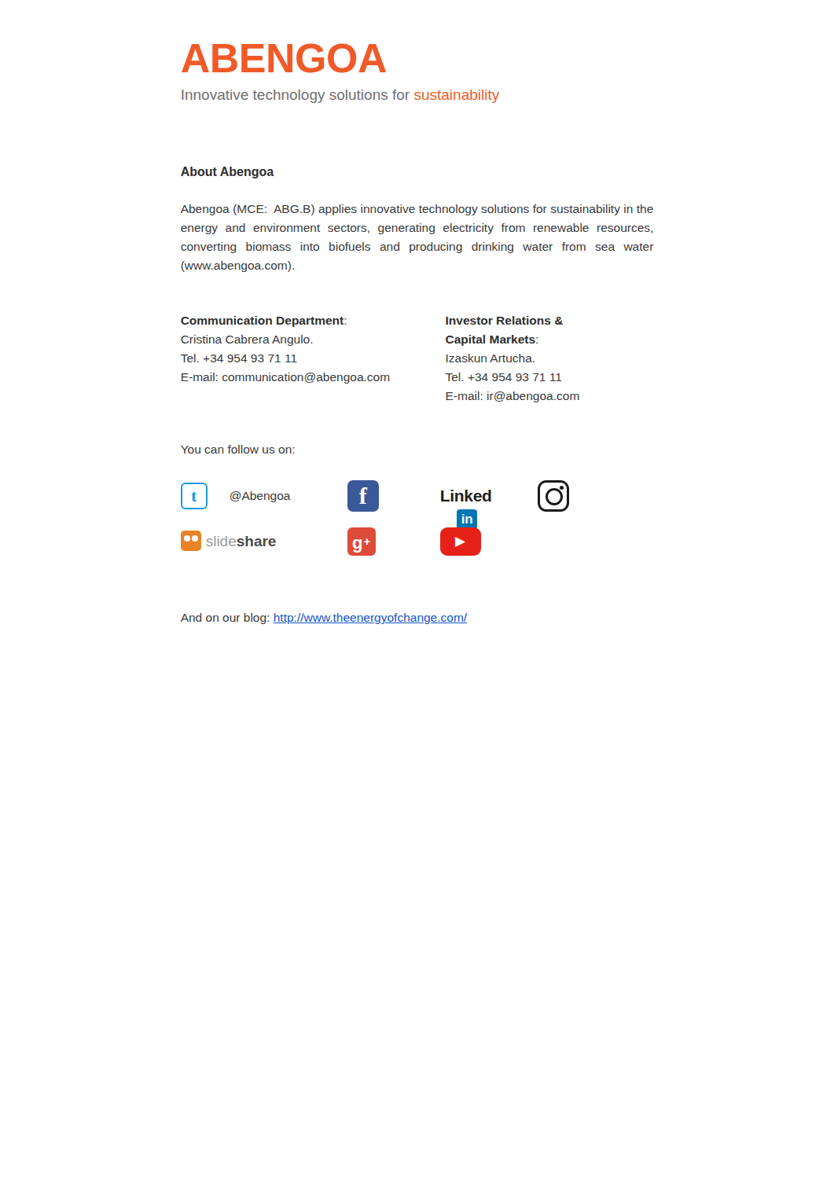ABENGOA
Innovative technology solutions for sustainability
About Abengoa
Abengoa (MCE: ABG.B) applies innovative technology solutions for sustainability in the energy and environment sectors, generating electricity from renewable resources, converting biomass into biofuels and producing drinking water from sea water (www.abengoa.com).
| Communication Department : Cristina Cabrera Angulo. Tel. +34 954 93 71 11 E-mail: communication@abengoa.com | Investor Relations & Capital Markets : Izaskun Artucha. Tel. +34 954 93 71 11 E-mail: ir@abengoa.com |
You can follow us on:
| t | @Abengoa | f | | Linked in | | |
| slide share | g + | | ▶ | | |
And on our blog: http://www.theenergyofchange.com/